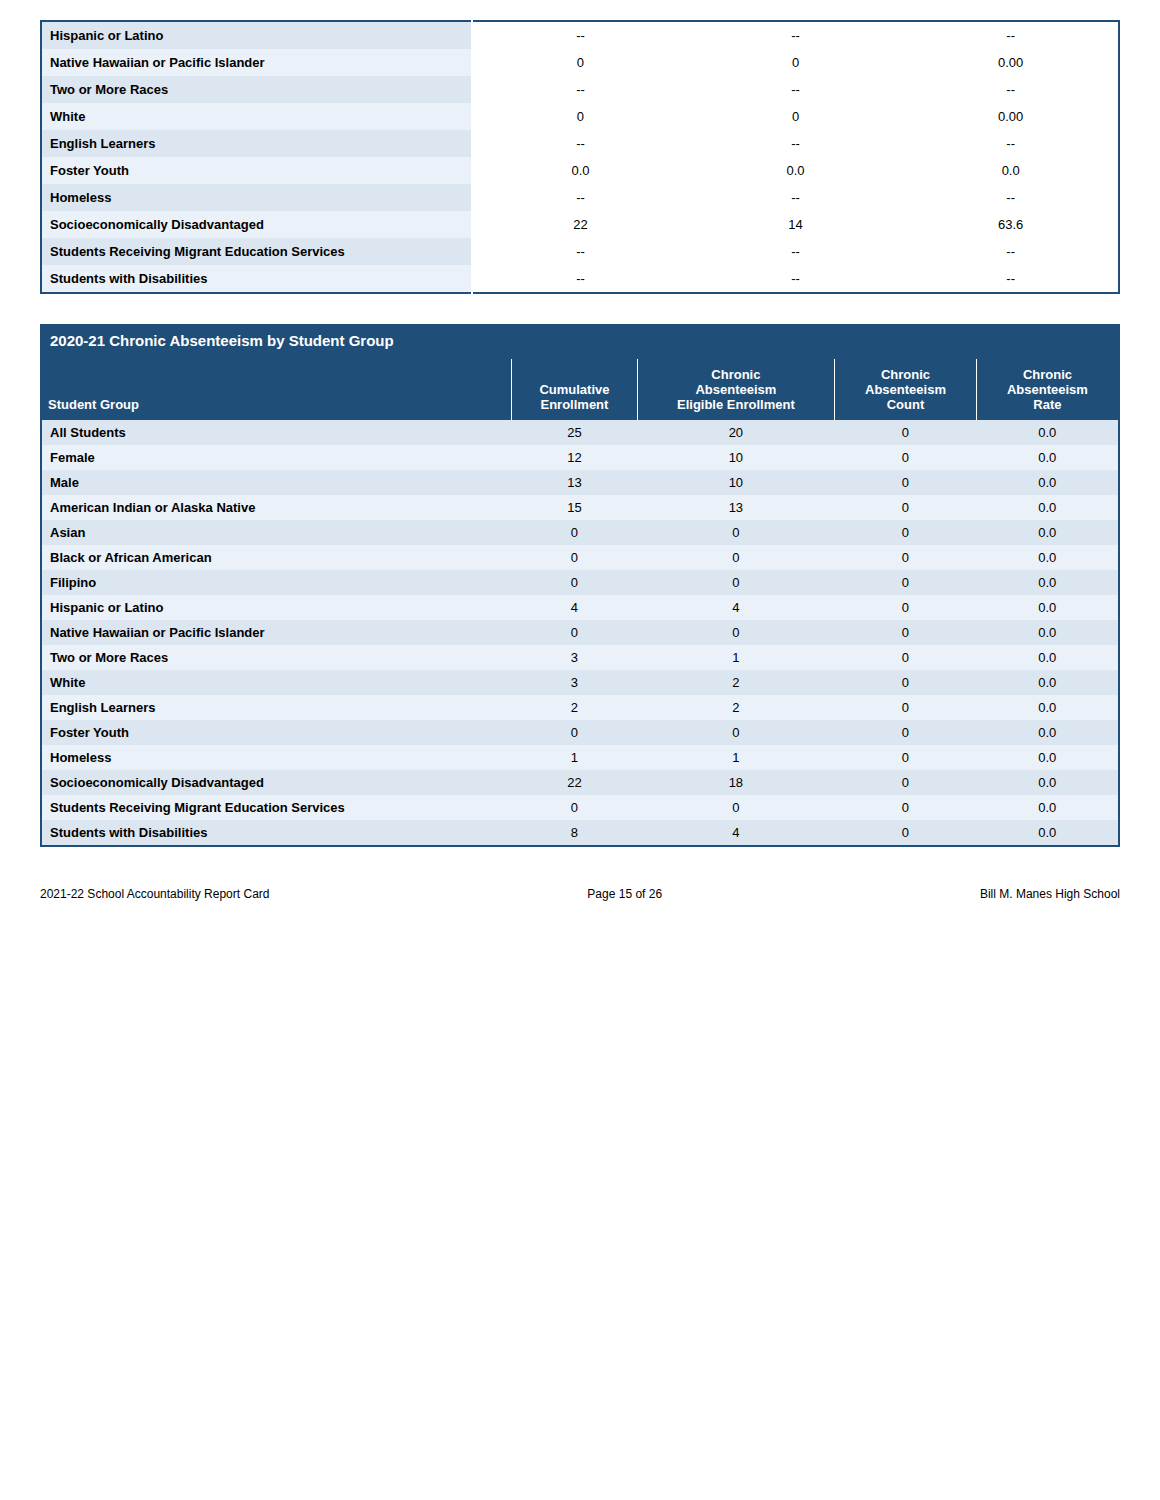| Hispanic or Latino | -- | -- | -- |
| Native Hawaiian or Pacific Islander | 0 | 0 | 0.00 |
| Two or More Races | -- | -- | -- |
| White | 0 | 0 | 0.00 |
| English Learners | -- | -- | -- |
| Foster Youth | 0.0 | 0.0 | 0.0 |
| Homeless | -- | -- | -- |
| Socioeconomically Disadvantaged | 22 | 14 | 63.6 |
| Students Receiving Migrant Education Services | -- | -- | -- |
| Students with Disabilities | -- | -- | -- |
2020-21 Chronic Absenteeism by Student Group
| Student Group | Cumulative Enrollment | Chronic Absenteeism Eligible Enrollment | Chronic Absenteeism Count | Chronic Absenteeism Rate |
| --- | --- | --- | --- | --- |
| All Students | 25 | 20 | 0 | 0.0 |
| Female | 12 | 10 | 0 | 0.0 |
| Male | 13 | 10 | 0 | 0.0 |
| American Indian or Alaska Native | 15 | 13 | 0 | 0.0 |
| Asian | 0 | 0 | 0 | 0.0 |
| Black or African American | 0 | 0 | 0 | 0.0 |
| Filipino | 0 | 0 | 0 | 0.0 |
| Hispanic or Latino | 4 | 4 | 0 | 0.0 |
| Native Hawaiian or Pacific Islander | 0 | 0 | 0 | 0.0 |
| Two or More Races | 3 | 1 | 0 | 0.0 |
| White | 3 | 2 | 0 | 0.0 |
| English Learners | 2 | 2 | 0 | 0.0 |
| Foster Youth | 0 | 0 | 0 | 0.0 |
| Homeless | 1 | 1 | 0 | 0.0 |
| Socioeconomically Disadvantaged | 22 | 18 | 0 | 0.0 |
| Students Receiving Migrant Education Services | 0 | 0 | 0 | 0.0 |
| Students with Disabilities | 8 | 4 | 0 | 0.0 |
2021-22 School Accountability Report Card Page 15 of 26 Bill M. Manes High School